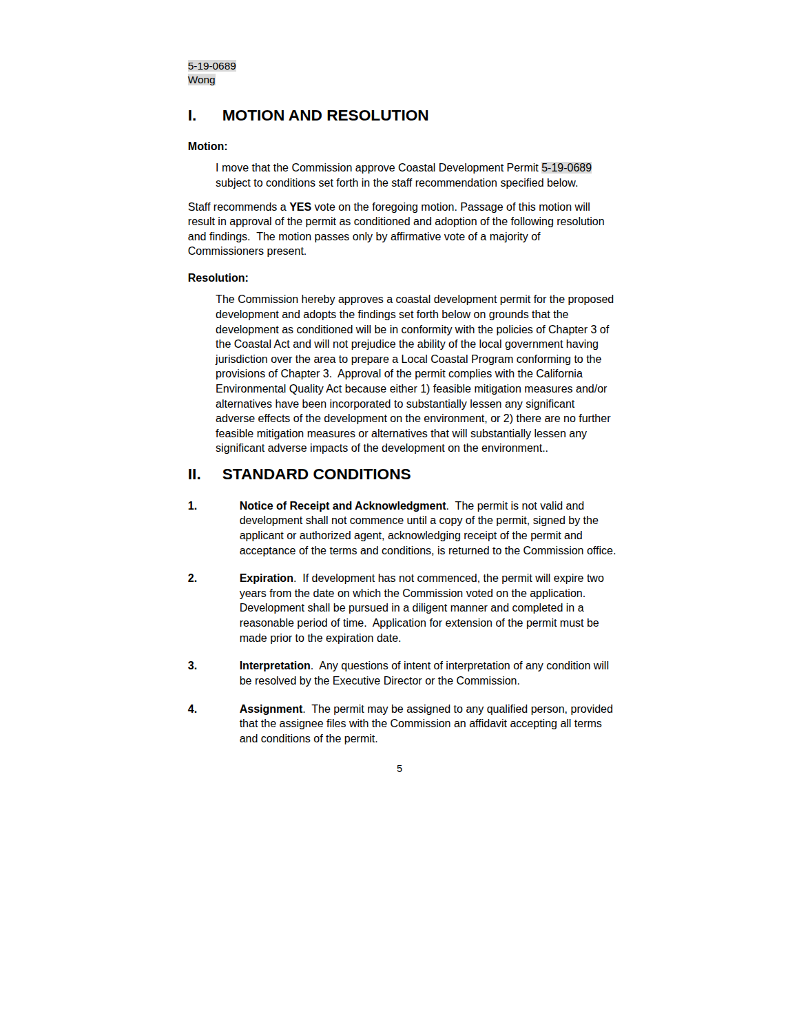5-19-0689
Wong
I. MOTION AND RESOLUTION
Motion:
I move that the Commission approve Coastal Development Permit 5-19-0689 subject to conditions set forth in the staff recommendation specified below.
Staff recommends a YES vote on the foregoing motion. Passage of this motion will result in approval of the permit as conditioned and adoption of the following resolution and findings. The motion passes only by affirmative vote of a majority of Commissioners present.
Resolution:
The Commission hereby approves a coastal development permit for the proposed development and adopts the findings set forth below on grounds that the development as conditioned will be in conformity with the policies of Chapter 3 of the Coastal Act and will not prejudice the ability of the local government having jurisdiction over the area to prepare a Local Coastal Program conforming to the provisions of Chapter 3. Approval of the permit complies with the California Environmental Quality Act because either 1) feasible mitigation measures and/or alternatives have been incorporated to substantially lessen any significant adverse effects of the development on the environment, or 2) there are no further feasible mitigation measures or alternatives that will substantially lessen any significant adverse impacts of the development on the environment..
II. STANDARD CONDITIONS
1. Notice of Receipt and Acknowledgment. The permit is not valid and development shall not commence until a copy of the permit, signed by the applicant or authorized agent, acknowledging receipt of the permit and acceptance of the terms and conditions, is returned to the Commission office.
2. Expiration. If development has not commenced, the permit will expire two years from the date on which the Commission voted on the application. Development shall be pursued in a diligent manner and completed in a reasonable period of time. Application for extension of the permit must be made prior to the expiration date.
3. Interpretation. Any questions of intent of interpretation of any condition will be resolved by the Executive Director or the Commission.
4. Assignment. The permit may be assigned to any qualified person, provided that the assignee files with the Commission an affidavit accepting all terms and conditions of the permit.
5